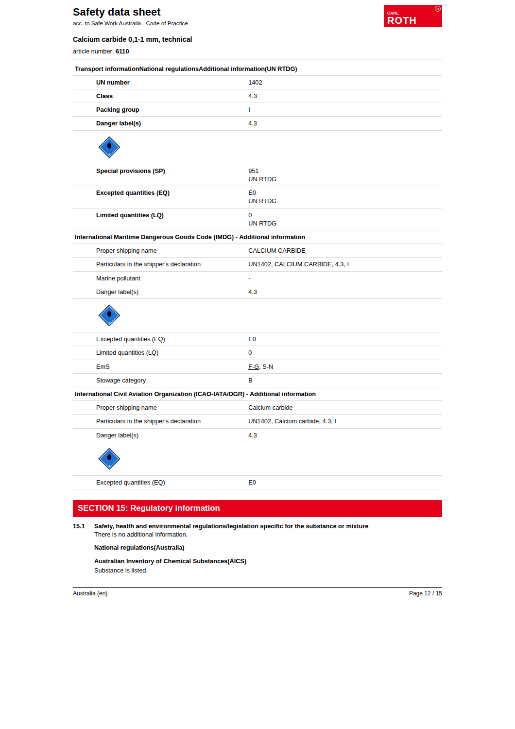Safety data sheet
acc. to Safe Work Australia - Code of Practice
CARL ROTH R
Calcium carbide 0,1-1 mm, technical
article number: 6110
| Transport informationNational regulationsAdditional information(UN RTDG) |
| UN number | 1402 |
| Class | 4.3 |
| Packing group | I |
| Danger label(s) | 4.3 |
| 4 |
| Special provisions (SP) | 951 UN RTDG |
| Excepted quantities (EQ) | E0 UN RTDG |
| Limited quantities (LQ) | 0 UN RTDG |
| International Maritime Dangerous Goods Code (IMDG) - Additional information |
| Proper shipping name | CALCIUM CARBIDE |
| Particulars in the shipper's declaration | UN1402, CALCIUM CARBIDE, 4.3, I |
| Marine pollutant | - |
| Danger label(s) | 4.3 |
| 4 |
| Excepted quantities (EQ) | E0 |
| Limited quantities (LQ) | 0 |
| EmS | F-G , S-N |
| Stowage category | B |
| International Civil Aviation Organization (ICAO-IATA/DGR) - Additional information |
| Proper shipping name | Calcium carbide |
| Particulars in the shipper's declaration | UN1402, Calcium carbide, 4.3, I |
| Danger label(s) | 4.3 |
| 4 |
| Excepted quantities (EQ) | E0 |
SECTION 15: Regulatory information
15.1
Safety, health and environmental regulations/legislation specific for the substance or mixture
There is no additional information.
National regulations(Australia)
Australian Inventory of Chemical Substances(AICS)
Substance is listed.
Australia (en) Page 12 / 15